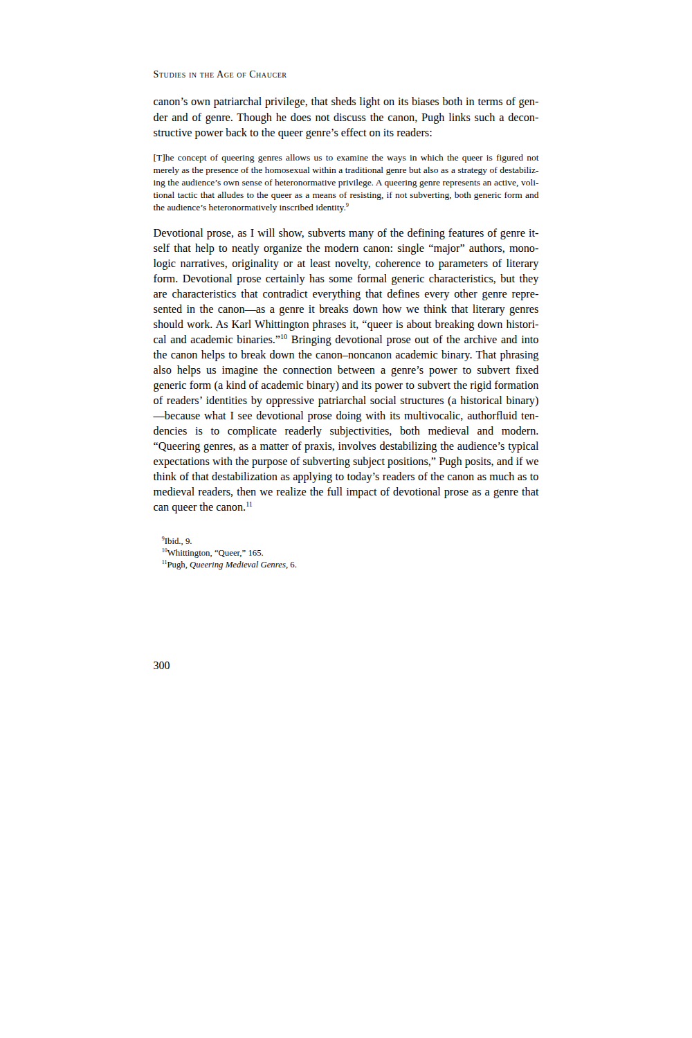Studies in the Age of Chaucer
canon’s own patriarchal privilege, that sheds light on its biases both in terms of gender and of genre. Though he does not discuss the canon, Pugh links such a deconstructive power back to the queer genre’s effect on its readers:
[T]he concept of queering genres allows us to examine the ways in which the queer is figured not merely as the presence of the homosexual within a traditional genre but also as a strategy of destabilizing the audience’s own sense of heteronormative privilege. A queering genre represents an active, volitional tactic that alludes to the queer as a means of resisting, if not subverting, both generic form and the audience’s heteronormatively inscribed identity.9
Devotional prose, as I will show, subverts many of the defining features of genre itself that help to neatly organize the modern canon: single “major” authors, monologic narratives, originality or at least novelty, coherence to parameters of literary form. Devotional prose certainly has some formal generic characteristics, but they are characteristics that contradict everything that defines every other genre represented in the canon—as a genre it breaks down how we think that literary genres should work. As Karl Whittington phrases it, “queer is about breaking down historical and academic binaries.”10 Bringing devotional prose out of the archive and into the canon helps to break down the canon–noncanon academic binary. That phrasing also helps us imagine the connection between a genre’s power to subvert fixed generic form (a kind of academic binary) and its power to subvert the rigid formation of readers’ identities by oppressive patriarchal social structures (a historical binary)—because what I see devotional prose doing with its multivocalic, authorfluid tendencies is to complicate readerly subjectivities, both medieval and modern. “Queering genres, as a matter of praxis, involves destabilizing the audience’s typical expectations with the purpose of subverting subject positions,” Pugh posits, and if we think of that destabilization as applying to today’s readers of the canon as much as to medieval readers, then we realize the full impact of devotional prose as a genre that can queer the canon.11
9Ibid., 9.
10Whittington, “Queer,” 165.
11Pugh, Queering Medieval Genres, 6.
300